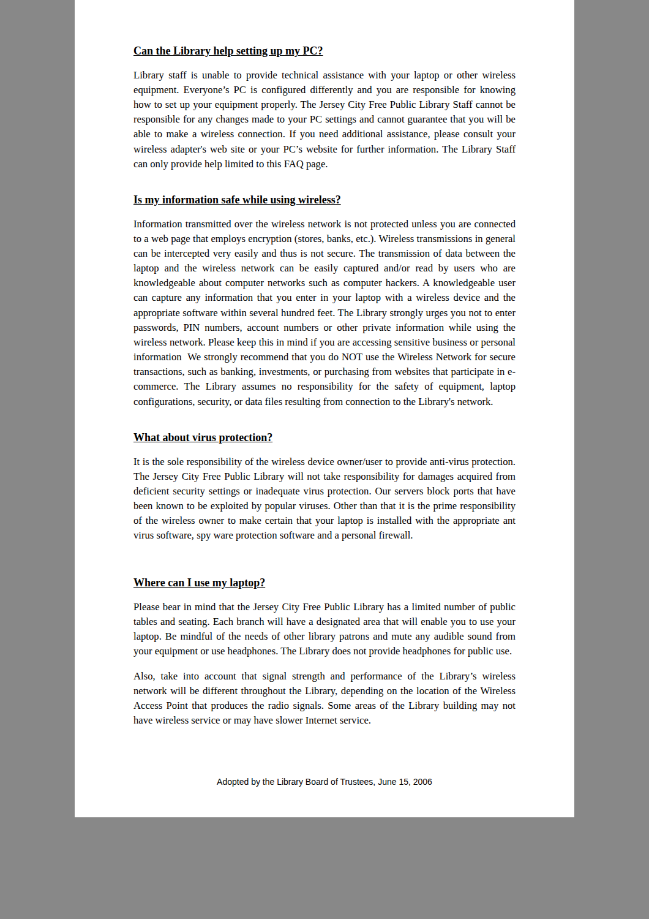Can the Library help setting up my PC?
Library staff is unable to provide technical assistance with your laptop or other wireless equipment. Everyone’s PC is configured differently and you are responsible for knowing how to set up your equipment properly. The Jersey City Free Public Library Staff cannot be responsible for any changes made to your PC settings and cannot guarantee that you will be able to make a wireless connection. If you need additional assistance, please consult your wireless adapter's web site or your PC’s website for further information. The Library Staff can only provide help limited to this FAQ page.
Is my information safe while using wireless?
Information transmitted over the wireless network is not protected unless you are connected to a web page that employs encryption (stores, banks, etc.). Wireless transmissions in general can be intercepted very easily and thus is not secure. The transmission of data between the laptop and the wireless network can be easily captured and/or read by users who are knowledgeable about computer networks such as computer hackers. A knowledgeable user can capture any information that you enter in your laptop with a wireless device and the appropriate software within several hundred feet. The Library strongly urges you not to enter passwords, PIN numbers, account numbers or other private information while using the wireless network. Please keep this in mind if you are accessing sensitive business or personal information We strongly recommend that you do NOT use the Wireless Network for secure transactions, such as banking, investments, or purchasing from websites that participate in e-commerce. The Library assumes no responsibility for the safety of equipment, laptop configurations, security, or data files resulting from connection to the Library's network.
What about virus protection?
It is the sole responsibility of the wireless device owner/user to provide anti-virus protection. The Jersey City Free Public Library will not take responsibility for damages acquired from deficient security settings or inadequate virus protection. Our servers block ports that have been known to be exploited by popular viruses. Other than that it is the prime responsibility of the wireless owner to make certain that your laptop is installed with the appropriate ant virus software, spy ware protection software and a personal firewall.
Where can I use my laptop?
Please bear in mind that the Jersey City Free Public Library has a limited number of public tables and seating. Each branch will have a designated area that will enable you to use your laptop. Be mindful of the needs of other library patrons and mute any audible sound from your equipment or use headphones. The Library does not provide headphones for public use.
Also, take into account that signal strength and performance of the Library’s wireless network will be different throughout the Library, depending on the location of the Wireless Access Point that produces the radio signals. Some areas of the Library building may not have wireless service or may have slower Internet service.
Adopted by the Library Board of Trustees, June 15, 2006